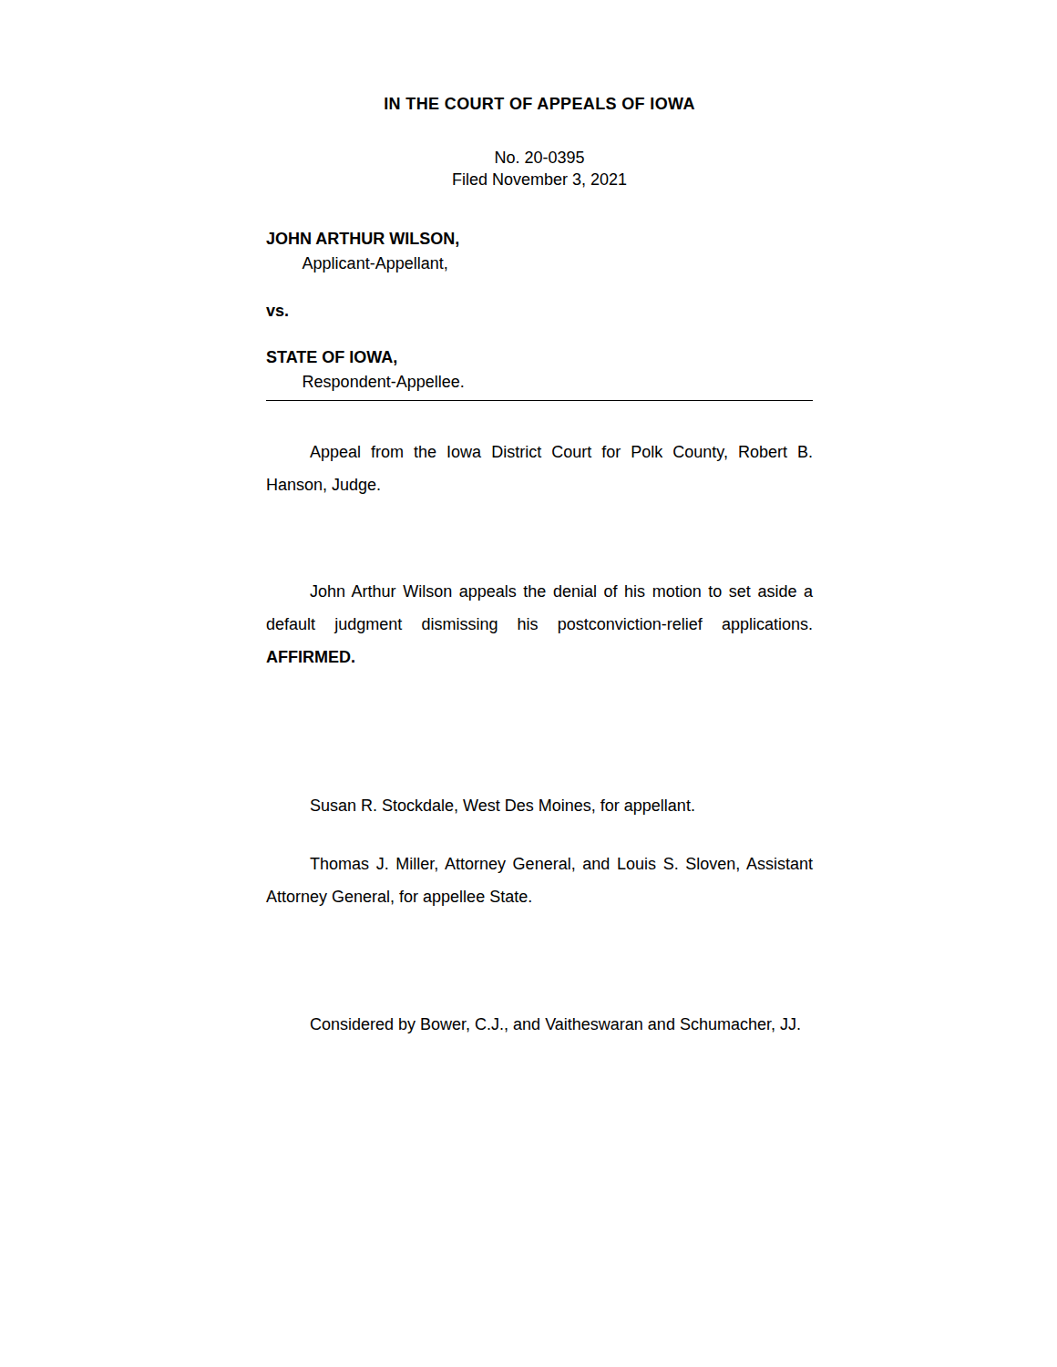IN THE COURT OF APPEALS OF IOWA
No. 20-0395
Filed November 3, 2021
JOHN ARTHUR WILSON,
Applicant-Appellant,
vs.
STATE OF IOWA,
Respondent-Appellee.
Appeal from the Iowa District Court for Polk County, Robert B. Hanson, Judge.
John Arthur Wilson appeals the denial of his motion to set aside a default judgment dismissing his postconviction-relief applications. AFFIRMED.
Susan R. Stockdale, West Des Moines, for appellant.
Thomas J. Miller, Attorney General, and Louis S. Sloven, Assistant Attorney General, for appellee State.
Considered by Bower, C.J., and Vaitheswaran and Schumacher, JJ.